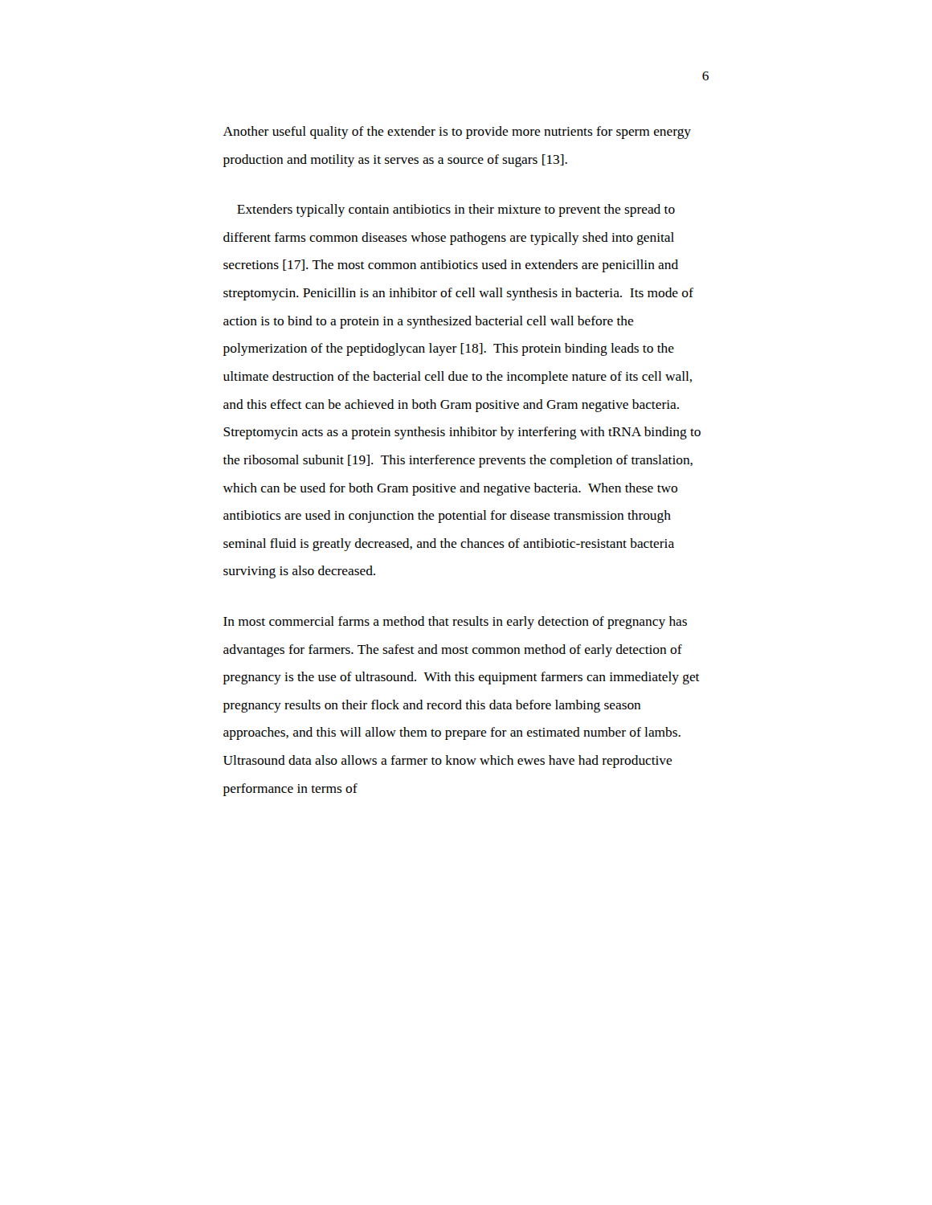6
Another useful quality of the extender is to provide more nutrients for sperm energy production and motility as it serves as a source of sugars [13].
Extenders typically contain antibiotics in their mixture to prevent the spread to different farms common diseases whose pathogens are typically shed into genital secretions [17]. The most common antibiotics used in extenders are penicillin and streptomycin. Penicillin is an inhibitor of cell wall synthesis in bacteria. Its mode of action is to bind to a protein in a synthesized bacterial cell wall before the polymerization of the peptidoglycan layer [18]. This protein binding leads to the ultimate destruction of the bacterial cell due to the incomplete nature of its cell wall, and this effect can be achieved in both Gram positive and Gram negative bacteria. Streptomycin acts as a protein synthesis inhibitor by interfering with tRNA binding to the ribosomal subunit [19]. This interference prevents the completion of translation, which can be used for both Gram positive and negative bacteria. When these two antibiotics are used in conjunction the potential for disease transmission through seminal fluid is greatly decreased, and the chances of antibiotic-resistant bacteria surviving is also decreased.
In most commercial farms a method that results in early detection of pregnancy has advantages for farmers. The safest and most common method of early detection of pregnancy is the use of ultrasound. With this equipment farmers can immediately get pregnancy results on their flock and record this data before lambing season approaches, and this will allow them to prepare for an estimated number of lambs. Ultrasound data also allows a farmer to know which ewes have had reproductive performance in terms of